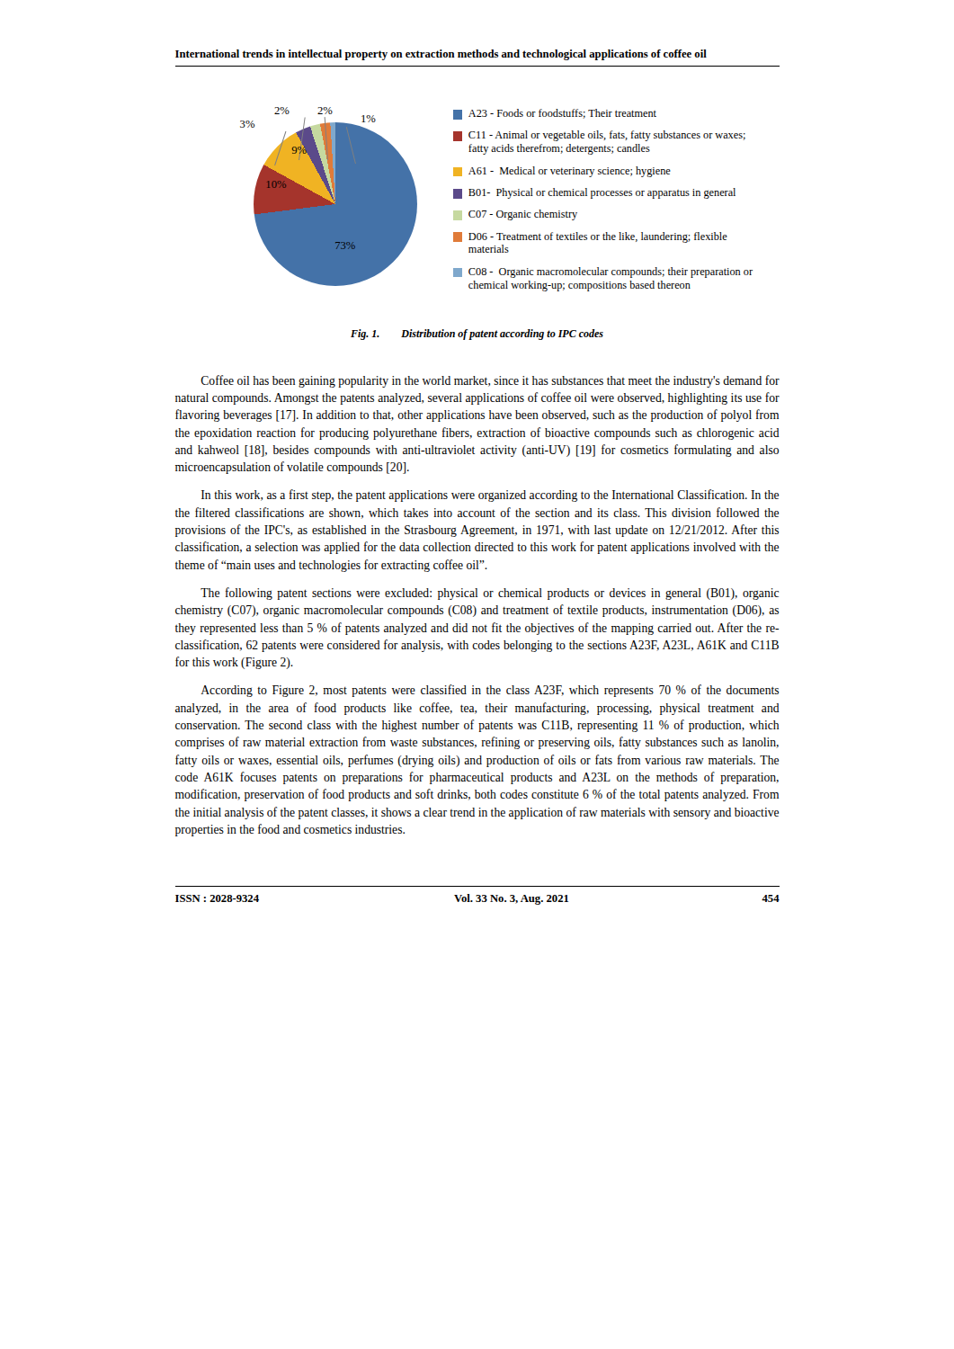International trends in intellectual property on extraction methods and technological applications of coffee oil
73%
10%
9%
3%
2%
2%
1%
A23 - Foods or foodstuffs; Their treatment
C11 - Animal or vegetable oils, fats, fatty substances or waxes; fatty acids therefrom; detergents; candles
A61 - Medical or veterinary science; hygiene
B01- Physical or chemical processes or apparatus in general
C07 - Organic chemistry
D06 - Treatment of textiles or the like, laundering; flexible materials
C08 - Organic macromolecular compounds; their preparation or chemical working-up; compositions based thereon
Fig. 1. Distribution of patent according to IPC codes
Coffee oil has been gaining popularity in the world market, since it has substances that meet the industry's demand for natural compounds. Amongst the patents analyzed, several applications of coffee oil were observed, highlighting its use for flavoring beverages [17]. In addition to that, other applications have been observed, such as the production of polyol from the epoxidation reaction for producing polyurethane fibers, extraction of bioactive compounds such as chlorogenic acid and kahweol [18], besides compounds with anti-ultraviolet activity (anti-UV) [19] for cosmetics formulating and also microencapsulation of volatile compounds [20].
In this work, as a first step, the patent applications were organized according to the International Classification. In the the filtered classifications are shown, which takes into account of the section and its class. This division followed the provisions of the IPC's, as established in the Strasbourg Agreement, in 1971, with last update on 12/21/2012. After this classification, a selection was applied for the data collection directed to this work for patent applications involved with the theme of “main uses and technologies for extracting coffee oil”.
The following patent sections were excluded: physical or chemical products or devices in general (B01), organic chemistry (C07), organic macromolecular compounds (C08) and treatment of textile products, instrumentation (D06), as they represented less than 5 % of patents analyzed and did not fit the objectives of the mapping carried out. After the re-classification, 62 patents were considered for analysis, with codes belonging to the sections A23F, A23L, A61K and C11B for this work (Figure 2).
According to Figure 2, most patents were classified in the class A23F, which represents 70 % of the documents analyzed, in the area of food products like coffee, tea, their manufacturing, processing, physical treatment and conservation. The second class with the highest number of patents was C11B, representing 11 % of production, which comprises of raw material extraction from waste substances, refining or preserving oils, fatty substances such as lanolin, fatty oils or waxes, essential oils, perfumes (drying oils) and production of oils or fats from various raw materials. The code A61K focuses patents on preparations for pharmaceutical products and A23L on the methods of preparation, modification, preservation of food products and soft drinks, both codes constitute 6 % of the total patents analyzed. From the initial analysis of the patent classes, it shows a clear trend in the application of raw materials with sensory and bioactive properties in the food and cosmetics industries.
ISSN : 2028-9324
Vol. 33 No. 3, Aug. 2021
454